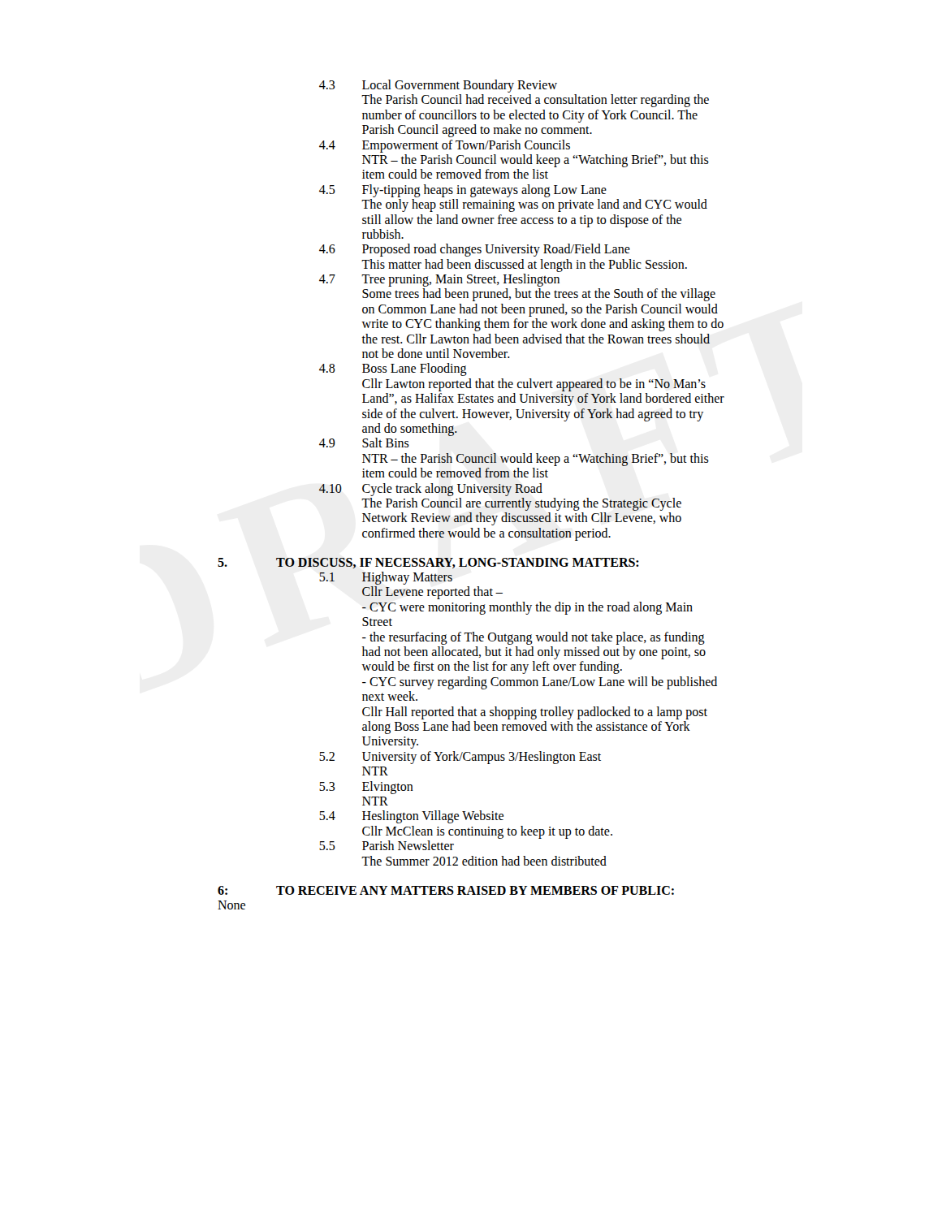DRAFT
| | 4.3 | Local Government Boundary Review |
| | | The Parish Council had received a consultation letter regarding the number of councillors to be elected to City of York Council. The Parish Council agreed to make no comment. |
| | 4.4 | Empowerment of Town/Parish Councils |
| | | NTR – the Parish Council would keep a “Watching Brief”, but this item could be removed from the list |
| | 4.5 | Fly-tipping heaps in gateways along Low Lane |
| | | The only heap still remaining was on private land and CYC would still allow the land owner free access to a tip to dispose of the rubbish. |
| | 4.6 | Proposed road changes University Road/Field Lane |
| | | This matter had been discussed at length in the Public Session. |
| | 4.7 | Tree pruning, Main Street, Heslington |
| | | Some trees had been pruned, but the trees at the South of the village on Common Lane had not been pruned, so the Parish Council would write to CYC thanking them for the work done and asking them to do the rest. Cllr Lawton had been advised that the Rowan trees should not be done until November. |
| | 4.8 | Boss Lane Flooding |
| | | Cllr Lawton reported that the culvert appeared to be in “No Man’s Land”, as Halifax Estates and University of York land bordered either side of the culvert. However, University of York had agreed to try and do something. |
| | 4.9 | Salt Bins |
| | | NTR – the Parish Council would keep a “Watching Brief”, but this item could be removed from the list |
| | 4.10 | Cycle track along University Road |
| | | The Parish Council are currently studying the Strategic Cycle Network Review and they discussed it with Cllr Levene, who confirmed there would be a consultation period. |
| 5. | To discuss, if necessary, long-standing matters: |
| | 5.1 | Highway Matters |
| | | Cllr Levene reported that – |
| | | - CYC were monitoring monthly the dip in the road along Main Street |
| | | - the resurfacing of The Outgang would not take place, as funding had not been allocated, but it had only missed out by one point, so would be first on the list for any left over funding. |
| | | - CYC survey regarding Common Lane/Low Lane will be published next week. |
| | | Cllr Hall reported that a shopping trolley padlocked to a lamp post along Boss Lane had been removed with the assistance of York University. |
| | 5.2 | University of York/Campus 3/Heslington East |
| | | NTR |
| | 5.3 | Elvington |
| | | NTR |
| | 5.4 | Heslington Village Website |
| | | Cllr McClean is continuing to keep it up to date. |
| | 5.5 | Parish Newsletter |
| | | The Summer 2012 edition had been distributed |
| 6: | To receive any matters raised by members of public: |
None